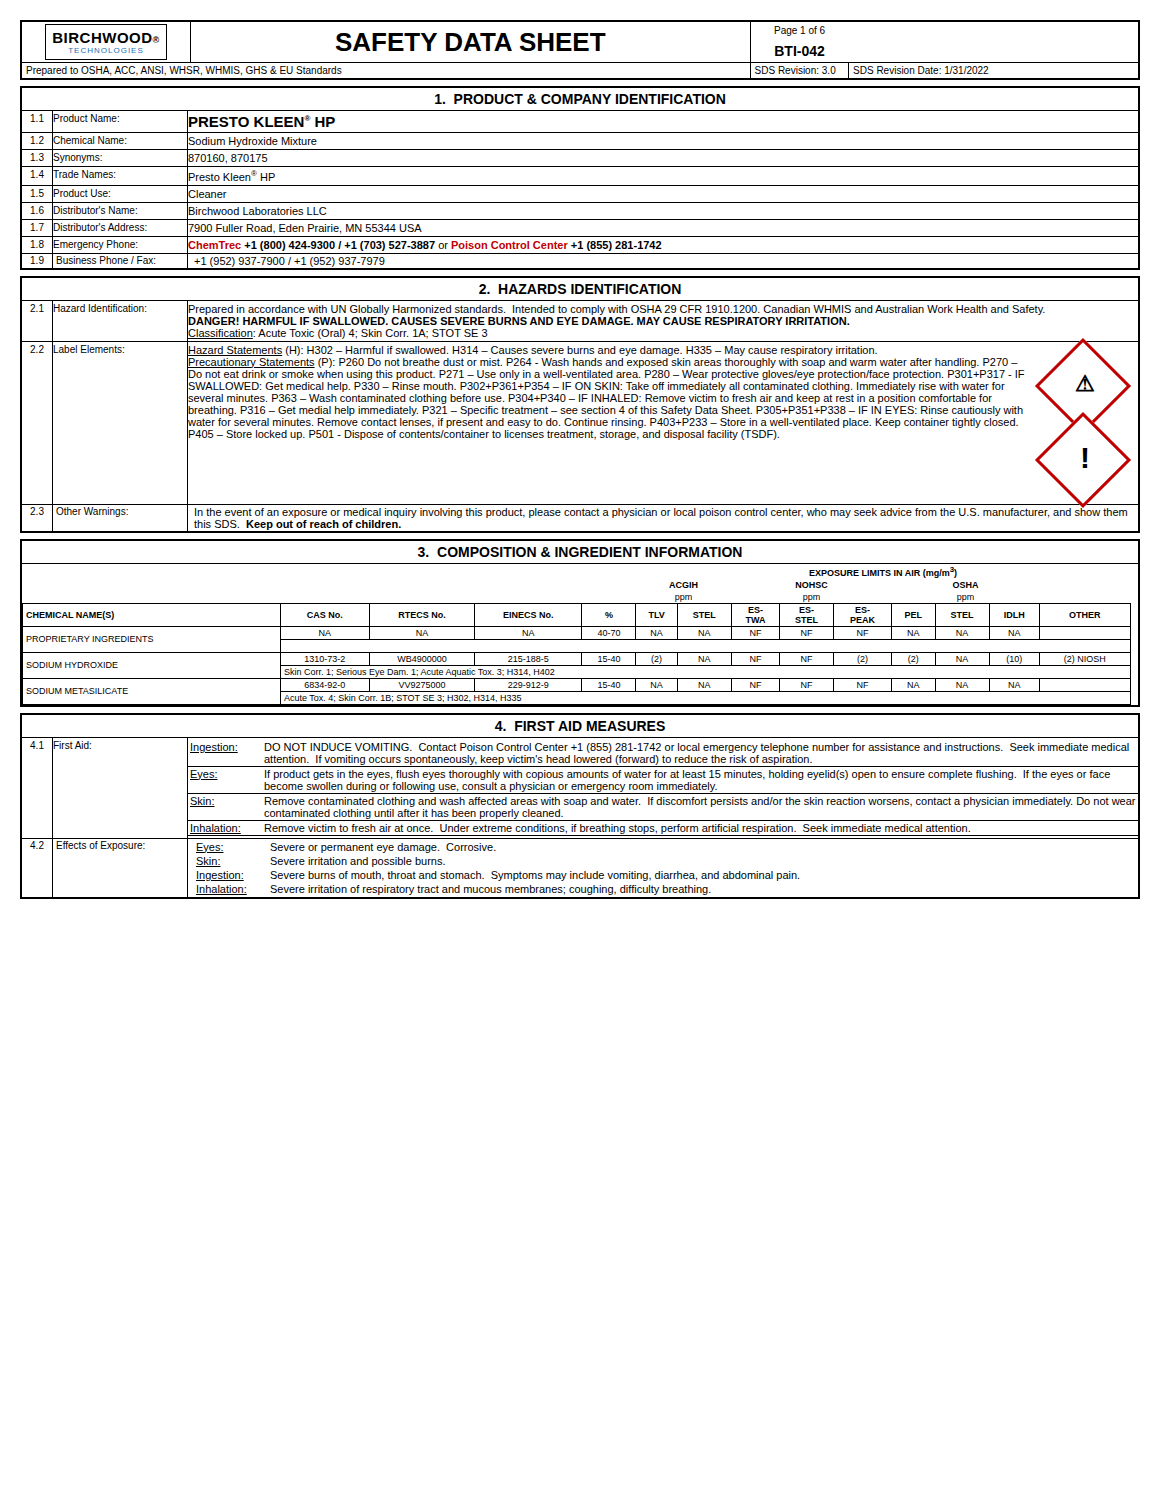| BIRCHWOOD ® TECHNOLOGIES | SAFETY DATA SHEET | Page 1 of 6 |
| BTI-042 |
| Prepared to OSHA, ACC, ANSI, WHSR, WHMIS, GHS & EU Standards | SDS Revision: 3.0 | SDS Revision Date: 1/31/2022 |
| 1. PRODUCT & COMPANY IDENTIFICATION |
| 1.1 | Product Name: | PRESTO KLEEN ® HP |
| 1.2 | Chemical Name: | Sodium Hydroxide Mixture |
| 1.3 | Synonyms: | 870160, 870175 |
| 1.4 | Trade Names: | Presto Kleen ® HP |
| 1.5 | Product Use: | Cleaner |
| 1.6 | Distributor's Name: | Birchwood Laboratories LLC |
| 1.7 | Distributor's Address: | 7900 Fuller Road, Eden Prairie, MN 55344 USA |
| 1.8 | Emergency Phone: | ChemTrec +1 (800) 424-9300 / +1 (703) 527-3887 or Poison Control Center +1 (855) 281-1742 |
| 1.9 | Business Phone / Fax: | +1 (952) 937-7900 / +1 (952) 937-7979 |
| 2. HAZARDS IDENTIFICATION |
| 2.1 | Hazard Identification: | Prepared in accordance with UN Globally Harmonized standards. Intended to comply with OSHA 29 CFR 1910.1200. Canadian WHMIS and Australian Work Health and Safety. DANGER! HARMFUL IF SWALLOWED. CAUSES SEVERE BURNS AND EYE DAMAGE. MAY CAUSE RESPIRATORY IRRITATION. Classification : Acute Toxic (Oral) 4; Skin Corr. 1A; STOT SE 3 |
| 2.2 | Label Elements: | / Hazard Statements (H): H302 – Harmful if swallowed. H314 – Causes severe burns and eye damage. H335 – May cause respiratory irritation. Precautionary Statements (P): P260 Do not breathe dust or mist. P264 - Wash hands and exposed skin areas thoroughly with soap and warm water after handling. P270 – Do not eat drink or smoke when using this product. P271 – Use only in a well-ventilated area. P280 – Wear protective gloves/eye protection/face protection. P301+P317 - IF SWALLOWED: Get medical help. P330 – Rinse mouth. P302+P361+P354 – IF ON SKIN: Take off immediately all contaminated clothing. Immediately rise with water for several minutes. P363 – Wash contaminated clothing before use. P304+P340 – IF INHALED: Remove victim to fresh air and keep at rest in a position comfortable for breathing. P316 – Get medial help immediately. P321 – Specific treatment – see section 4 of this Safety Data Sheet. P305+P351+P338 – IF IN EYES: Rinse cautiously with water for several minutes. Remove contact lenses, if present and easy to do. Continue rinsing. P403+P233 – Store in a well-ventilated place. Keep container tightly closed. P405 – Store locked up. P501 - Dispose of contents/container to licenses treatment, storage, and disposal facility (TSDF). / ⚠ ! / |
| 2.3 | Other Warnings: | In the event of an exposure or medical inquiry involving this product, please contact a physician or local poison control center, who may seek advice from the U.S. manufacturer, and show them this SDS. Keep out of reach of children. |
| 3. COMPOSITION & INGREDIENT INFORMATION |
| / / / / / / EXPOSURE LIMITS IN AIR (mg/m 3 ) / / / ACGIH / NOHSC / OSHA / / / ppm / ppm / ppm / / / CHEMICAL NAME(S) / CAS No. / RTECS No. / EINECS No. / % / TLV / STEL / ES- TWA / ES- STEL / ES- PEAK / PEL / STEL / IDLH / OTHER / / PROPRIETARY INGREDIENTS / NA / NA / NA / 40-70 / NA / NA / NF / NF / NF / NA / NA / NA / / / SODIUM HYDROXIDE / 1310-73-2 / WB4900000 / 215-188-5 / 15-40 / (2) / NA / NF / NF / (2) / (2) / NA / (10) / (2) NIOSH / / Skin Corr. 1; Serious Eye Dam. 1; Acute Aquatic Tox. 3; H314, H402 / / SODIUM METASILICATE / 6834-92-0 / VV9275000 / 229-912-9 / 15-40 / NA / NA / NF / NF / NF / NA / NA / NA / / / Acute Tox. 4; Skin Corr. 1B; STOT SE 3; H302, H314, H335 / |
| 4. FIRST AID MEASURES |
| 4.1 | First Aid: | / Ingestion: / DO NOT INDUCE VOMITING. Contact Poison Control Center +1 (855) 281-1742 or local emergency telephone number for assistance and instructions. Seek immediate medical attention. If vomiting occurs spontaneously, keep victim's head lowered (forward) to reduce the risk of aspiration. / / Eyes: / If product gets in the eyes, flush eyes thoroughly with copious amounts of water for at least 15 minutes, holding eyelid(s) open to ensure complete flushing. If the eyes or face become swollen during or following use, consult a physician or emergency room immediately. / / Skin: / Remove contaminated clothing and wash affected areas with soap and water. If discomfort persists and/or the skin reaction worsens, contact a physician immediately. Do not wear contaminated clothing until after it has been properly cleaned. / / Inhalation: / Remove victim to fresh air at once. Under extreme conditions, if breathing stops, perform artificial respiration. Seek immediate medical attention. / |
| 4.2 | Effects of Exposure: | / Eyes: / Severe or permanent eye damage. Corrosive. / / Skin: / Severe irritation and possible burns. / / Ingestion: / Severe burns of mouth, throat and stomach. Symptoms may include vomiting, diarrhea, and abdominal pain. / / Inhalation: / Severe irritation of respiratory tract and mucous membranes; coughing, difficulty breathing. / |